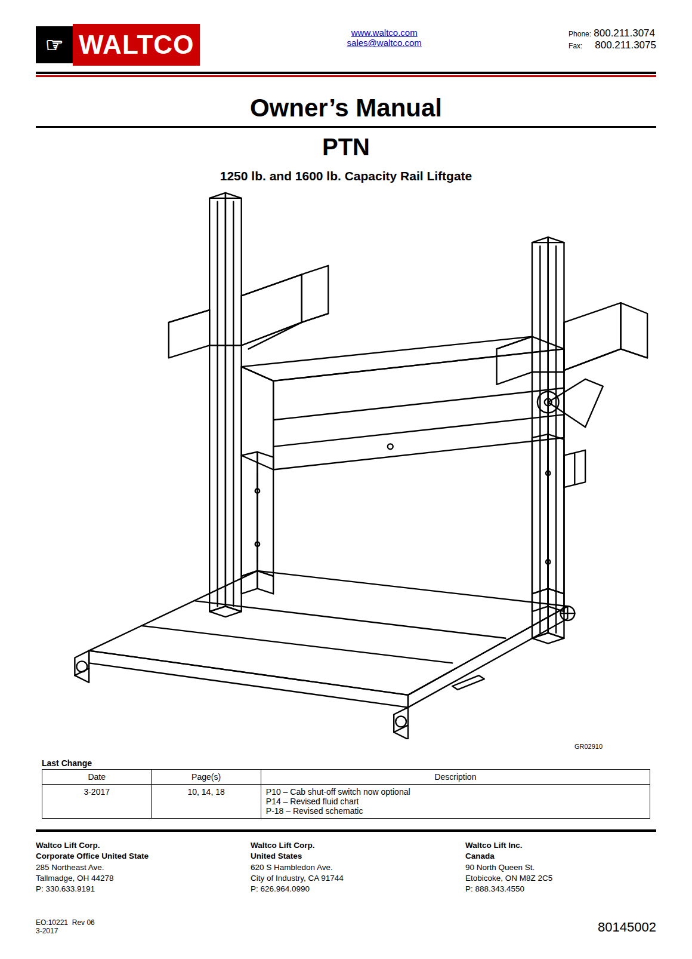☞
WALTCO
www.waltco.com
sales@waltco.com
Phone: 800.211.3074
Fax: 800.211.3075
Owner’s Manual
PTN
1250 lb. and 1600 lb. Capacity Rail Liftgate
GR02910
Last Change
| Date | Page(s) | Description |
| --- | --- | --- |
| 3-2017 | 10, 14, 18 | P10 – Cab shut-off switch now optional P14 – Revised fluid chart P-18 – Revised schematic |
Waltco Lift Corp.
Corporate Office United State
285 Northeast Ave.
Tallmadge, OH 44278
P: 330.633.9191
Waltco Lift Corp.
United States
620 S Hambledon Ave.
City of Industry, CA 91744
P: 626.964.0990
Waltco Lift Inc.
Canada
90 North Queen St.
Etobicoke, ON M8Z 2C5
P: 888.343.4550
EO:10221 Rev 06
3-2017
80145002